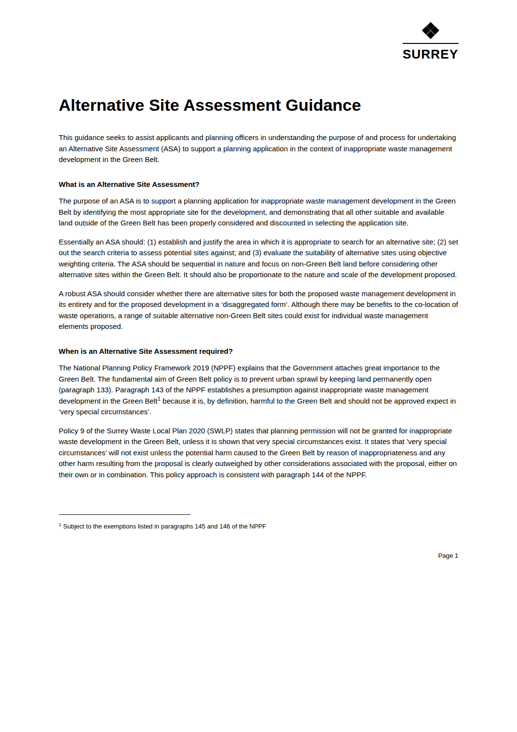❖
SURREY
Alternative Site Assessment Guidance
This guidance seeks to assist applicants and planning officers in understanding the purpose of and process for undertaking an Alternative Site Assessment (ASA) to support a planning application in the context of inappropriate waste management development in the Green Belt.
What is an Alternative Site Assessment?
The purpose of an ASA is to support a planning application for inappropriate waste management development in the Green Belt by identifying the most appropriate site for the development, and demonstrating that all other suitable and available land outside of the Green Belt has been properly considered and discounted in selecting the application site.
Essentially an ASA should: (1) establish and justify the area in which it is appropriate to search for an alternative site; (2) set out the search criteria to assess potential sites against; and (3) evaluate the suitability of alternative sites using objective weighting criteria. The ASA should be sequential in nature and focus on non-Green Belt land before considering other alternative sites within the Green Belt. It should also be proportionate to the nature and scale of the development proposed.
A robust ASA should consider whether there are alternative sites for both the proposed waste management development in its entirety and for the proposed development in a ‘disaggregated form’. Although there may be benefits to the co-location of waste operations, a range of suitable alternative non-Green Belt sites could exist for individual waste management elements proposed.
When is an Alternative Site Assessment required?
The National Planning Policy Framework 2019 (NPPF) explains that the Government attaches great importance to the Green Belt. The fundamental aim of Green Belt policy is to prevent urban sprawl by keeping land permanently open (paragraph 133). Paragraph 143 of the NPPF establishes a presumption against inappropriate waste management development in the Green Belt1 because it is, by definition, harmful to the Green Belt and should not be approved expect in ‘very special circumstances’.
Policy 9 of the Surrey Waste Local Plan 2020 (SWLP) states that planning permission will not be granted for inappropriate waste development in the Green Belt, unless it is shown that very special circumstances exist. It states that ’very special circumstances’ will not exist unless the potential harm caused to the Green Belt by reason of inappropriateness and any other harm resulting from the proposal is clearly outweighed by other considerations associated with the proposal, either on their own or in combination. This policy approach is consistent with paragraph 144 of the NPPF.
1 Subject to the exemptions listed in paragraphs 145 and 146 of the NPPF
Page 1